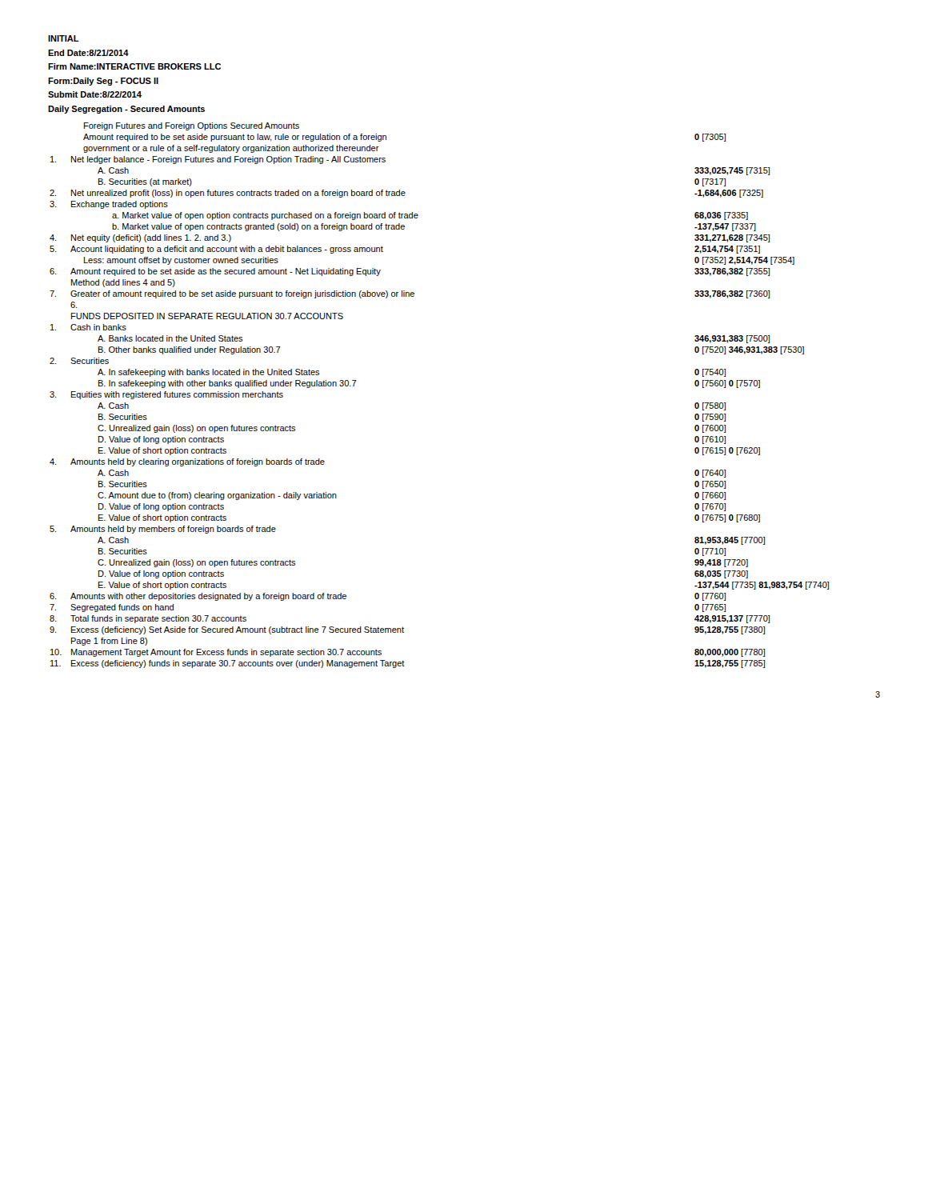INITIAL
End Date:8/21/2014
Firm Name:INTERACTIVE BROKERS LLC
Form:Daily Seg - FOCUS II
Submit Date:8/22/2014
Daily Segregation - Secured Amounts
| | Foreign Futures and Foreign Options Secured Amounts | |
| | Amount required to be set aside pursuant to law, rule or regulation of a foreign | 0 [7305] |
| | government or a rule of a self-regulatory organization authorized thereunder | |
| 1. | Net ledger balance - Foreign Futures and Foreign Option Trading - All Customers | |
| | A. Cash | 333,025,745 [7315] |
| | B. Securities (at market) | 0 [7317] |
| 2. | Net unrealized profit (loss) in open futures contracts traded on a foreign board of trade | -1,684,606 [7325] |
| 3. | Exchange traded options | |
| | a. Market value of open option contracts purchased on a foreign board of trade | 68,036 [7335] |
| | b. Market value of open contracts granted (sold) on a foreign board of trade | -137,547 [7337] |
| 4. | Net equity (deficit) (add lines 1. 2. and 3.) | 331,271,628 [7345] |
| 5. | Account liquidating to a deficit and account with a debit balances - gross amount | 2,514,754 [7351] |
| | Less: amount offset by customer owned securities | 0 [7352] 2,514,754 [7354] |
| 6. | Amount required to be set aside as the secured amount - Net Liquidating Equity | 333,786,382 [7355] |
| | Method (add lines 4 and 5) | |
| 7. | Greater of amount required to be set aside pursuant to foreign jurisdiction (above) or line | 333,786,382 [7360] |
| | 6. | |
| | FUNDS DEPOSITED IN SEPARATE REGULATION 30.7 ACCOUNTS | |
| 1. | Cash in banks | |
| | A. Banks located in the United States | 346,931,383 [7500] |
| | B. Other banks qualified under Regulation 30.7 | 0 [7520] 346,931,383 [7530] |
| 2. | Securities | |
| | A. In safekeeping with banks located in the United States | 0 [7540] |
| | B. In safekeeping with other banks qualified under Regulation 30.7 | 0 [7560] 0 [7570] |
| 3. | Equities with registered futures commission merchants | |
| | A. Cash | 0 [7580] |
| | B. Securities | 0 [7590] |
| | C. Unrealized gain (loss) on open futures contracts | 0 [7600] |
| | D. Value of long option contracts | 0 [7610] |
| | E. Value of short option contracts | 0 [7615] 0 [7620] |
| 4. | Amounts held by clearing organizations of foreign boards of trade | |
| | A. Cash | 0 [7640] |
| | B. Securities | 0 [7650] |
| | C. Amount due to (from) clearing organization - daily variation | 0 [7660] |
| | D. Value of long option contracts | 0 [7670] |
| | E. Value of short option contracts | 0 [7675] 0 [7680] |
| 5. | Amounts held by members of foreign boards of trade | |
| | A. Cash | 81,953,845 [7700] |
| | B. Securities | 0 [7710] |
| | C. Unrealized gain (loss) on open futures contracts | 99,418 [7720] |
| | D. Value of long option contracts | 68,035 [7730] |
| | E. Value of short option contracts | -137,544 [7735] 81,983,754 [7740] |
| 6. | Amounts with other depositories designated by a foreign board of trade | 0 [7760] |
| 7. | Segregated funds on hand | 0 [7765] |
| 8. | Total funds in separate section 30.7 accounts | 428,915,137 [7770] |
| 9. | Excess (deficiency) Set Aside for Secured Amount (subtract line 7 Secured Statement | 95,128,755 [7380] |
| | Page 1 from Line 8) | |
| 10. | Management Target Amount for Excess funds in separate section 30.7 accounts | 80,000,000 [7780] |
| 11. | Excess (deficiency) funds in separate 30.7 accounts over (under) Management Target | 15,128,755 [7785] |
3